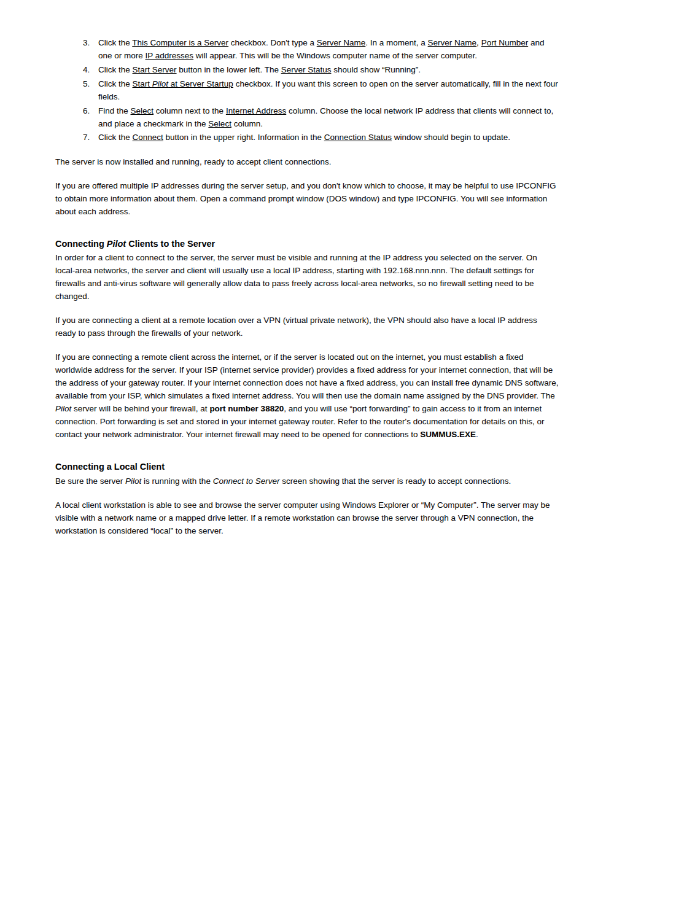Click the This Computer is a Server checkbox. Don't type a Server Name. In a moment, a Server Name, Port Number and one or more IP addresses will appear. This will be the Windows computer name of the server computer.
Click the Start Server button in the lower left. The Server Status should show “Running”.
Click the Start Pilot at Server Startup checkbox. If you want this screen to open on the server automatically, fill in the next four fields.
Find the Select column next to the Internet Address column. Choose the local network IP address that clients will connect to, and place a checkmark in the Select column.
Click the Connect button in the upper right. Information in the Connection Status window should begin to update.
The server is now installed and running, ready to accept client connections.
If you are offered multiple IP addresses during the server setup, and you don't know which to choose, it may be helpful to use IPCONFIG to obtain more information about them. Open a command prompt window (DOS window) and type IPCONFIG. You will see information about each address.
Connecting Pilot Clients to the Server
In order for a client to connect to the server, the server must be visible and running at the IP address you selected on the server. On local-area networks, the server and client will usually use a local IP address, starting with 192.168.nnn.nnn. The default settings for firewalls and anti-virus software will generally allow data to pass freely across local-area networks, so no firewall setting need to be changed.
If you are connecting a client at a remote location over a VPN (virtual private network), the VPN should also have a local IP address ready to pass through the firewalls of your network.
If you are connecting a remote client across the internet, or if the server is located out on the internet, you must establish a fixed worldwide address for the server. If your ISP (internet service provider) provides a fixed address for your internet connection, that will be the address of your gateway router. If your internet connection does not have a fixed address, you can install free dynamic DNS software, available from your ISP, which simulates a fixed internet address. You will then use the domain name assigned by the DNS provider. The Pilot server will be behind your firewall, at port number 38820, and you will use “port forwarding” to gain access to it from an internet connection. Port forwarding is set and stored in your internet gateway router. Refer to the router's documentation for details on this, or contact your network administrator. Your internet firewall may need to be opened for connections to SUMMUS.EXE.
Connecting a Local Client
Be sure the server Pilot is running with the Connect to Server screen showing that the server is ready to accept connections.
A local client workstation is able to see and browse the server computer using Windows Explorer or “My Computer”. The server may be visible with a network name or a mapped drive letter. If a remote workstation can browse the server through a VPN connection, the workstation is considered “local” to the server.